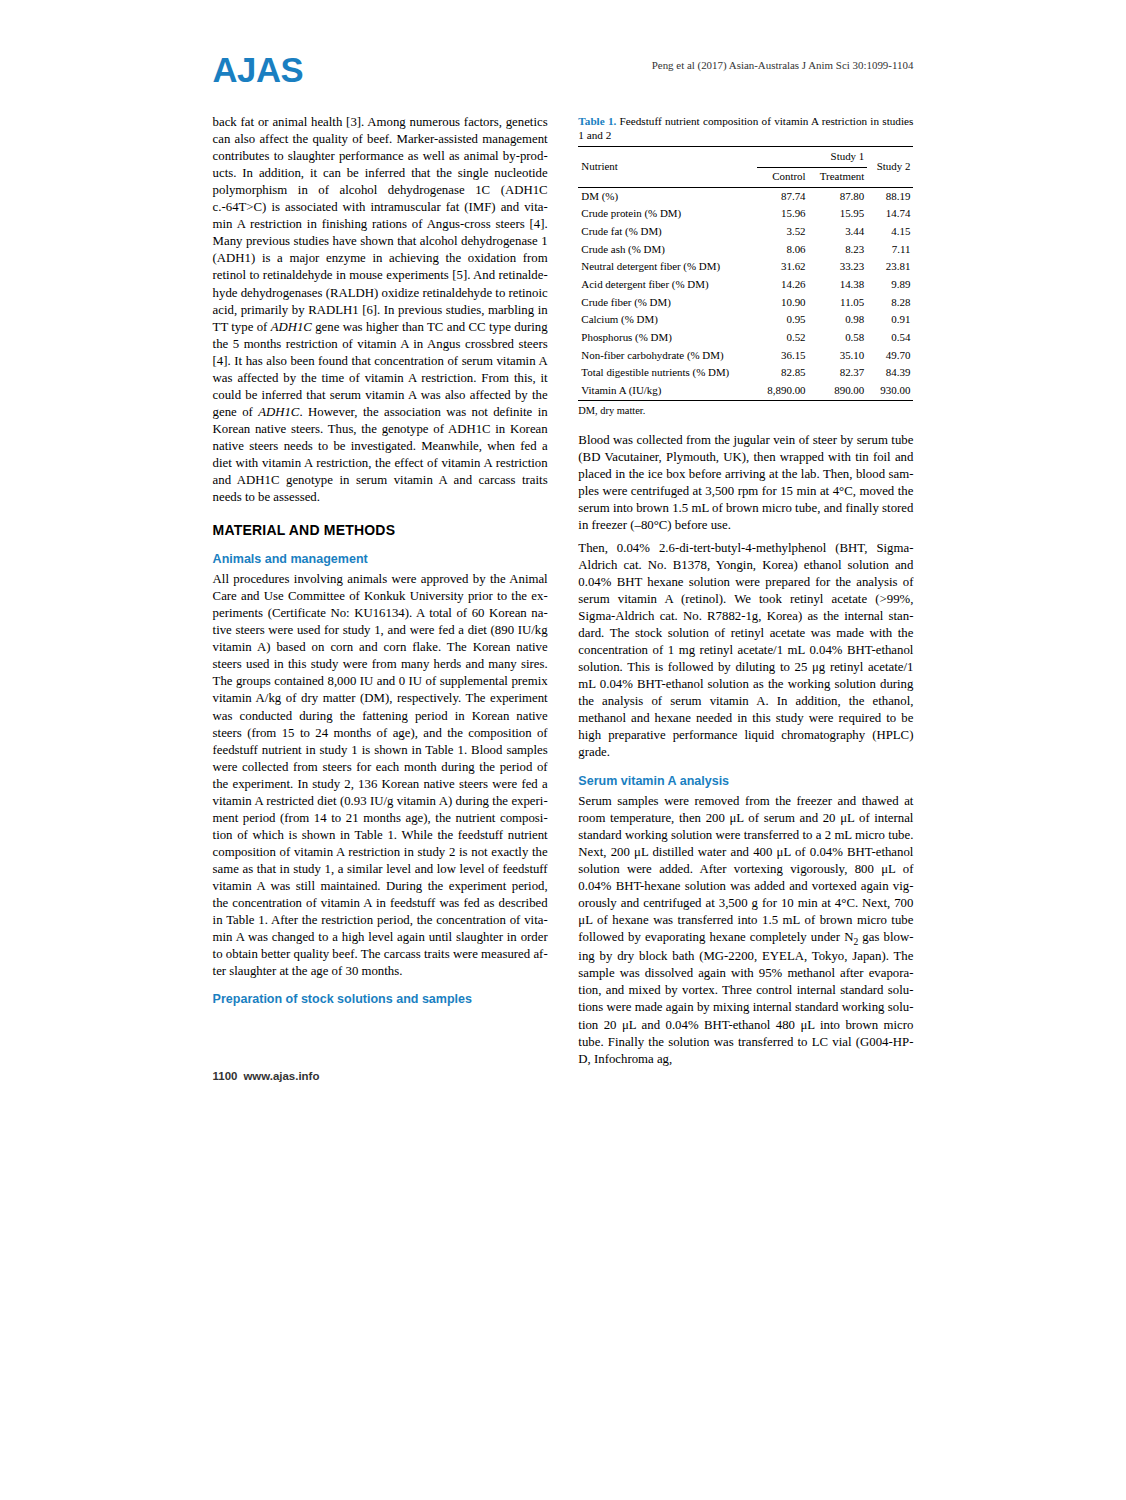AJAS
Peng et al (2017) Asian-Australas J Anim Sci 30:1099-1104
back fat or animal health [3]. Among numerous factors, genetics can also affect the quality of beef. Marker-assisted management contributes to slaughter performance as well as animal by-products. In addition, it can be inferred that the single nucleotide polymorphism in of alcohol dehydrogenase 1C (ADH1C c.-64T>C) is associated with intramuscular fat (IMF) and vitamin A restriction in finishing rations of Angus-cross steers [4]. Many previous studies have shown that alcohol dehydrogenase 1 (ADH1) is a major enzyme in achieving the oxidation from retinol to retinaldehyde in mouse experiments [5]. And retinaldehyde dehydrogenases (RALDH) oxidize retinaldehyde to retinoic acid, primarily by RADLH1 [6]. In previous studies, marbling in TT type of ADH1C gene was higher than TC and CC type during the 5 months restriction of vitamin A in Angus crossbred steers [4]. It has also been found that concentration of serum vitamin A was affected by the time of vitamin A restriction. From this, it could be inferred that serum vitamin A was also affected by the gene of ADH1C. However, the association was not definite in Korean native steers. Thus, the genotype of ADH1C in Korean native steers needs to be investigated. Meanwhile, when fed a diet with vitamin A restriction, the effect of vitamin A restriction and ADH1C genotype in serum vitamin A and carcass traits needs to be assessed.
MATERIAL AND METHODS
Animals and management
All procedures involving animals were approved by the Animal Care and Use Committee of Konkuk University prior to the experiments (Certificate No: KU16134). A total of 60 Korean native steers were used for study 1, and were fed a diet (890 IU/kg vitamin A) based on corn and corn flake. The Korean native steers used in this study were from many herds and many sires. The groups contained 8,000 IU and 0 IU of supplemental premix vitamin A/kg of dry matter (DM), respectively. The experiment was conducted during the fattening period in Korean native steers (from 15 to 24 months of age), and the composition of feedstuff nutrient in study 1 is shown in Table 1. Blood samples were collected from steers for each month during the period of the experiment. In study 2, 136 Korean native steers were fed a vitamin A restricted diet (0.93 IU/g vitamin A) during the experiment period (from 14 to 21 months age), the nutrient composition of which is shown in Table 1. While the feedstuff nutrient composition of vitamin A restriction in study 2 is not exactly the same as that in study 1, a similar level and low level of feedstuff vitamin A was still maintained. During the experiment period, the concentration of vitamin A in feedstuff was fed as described in Table 1. After the restriction period, the concentration of vitamin A was changed to a high level again until slaughter in order to obtain better quality beef. The carcass traits were measured after slaughter at the age of 30 months.
Preparation of stock solutions and samples
Table 1. Feedstuff nutrient composition of vitamin A restriction in studies 1 and 2
| Nutrient | Study 1 | Study 2 |
| --- | --- | --- |
| Control | Treatment |
| DM (%) | 87.74 | 87.80 | 88.19 |
| Crude protein (% DM) | 15.96 | 15.95 | 14.74 |
| Crude fat (% DM) | 3.52 | 3.44 | 4.15 |
| Crude ash (% DM) | 8.06 | 8.23 | 7.11 |
| Neutral detergent fiber (% DM) | 31.62 | 33.23 | 23.81 |
| Acid detergent fiber (% DM) | 14.26 | 14.38 | 9.89 |
| Crude fiber (% DM) | 10.90 | 11.05 | 8.28 |
| Calcium (% DM) | 0.95 | 0.98 | 0.91 |
| Phosphorus (% DM) | 0.52 | 0.58 | 0.54 |
| Non-fiber carbohydrate (% DM) | 36.15 | 35.10 | 49.70 |
| Total digestible nutrients (% DM) | 82.85 | 82.37 | 84.39 |
| Vitamin A (IU/kg) | 8,890.00 | 890.00 | 930.00 |
DM, dry matter.
Blood was collected from the jugular vein of steer by serum tube (BD Vacutainer, Plymouth, UK), then wrapped with tin foil and placed in the ice box before arriving at the lab. Then, blood samples were centrifuged at 3,500 rpm for 15 min at 4°C, moved the serum into brown 1.5 mL of brown micro tube, and finally stored in freezer (–80°C) before use.
Then, 0.04% 2.6-di-tert-butyl-4-methylphenol (BHT, Sigma-Aldrich cat. No. B1378, Yongin, Korea) ethanol solution and 0.04% BHT hexane solution were prepared for the analysis of serum vitamin A (retinol). We took retinyl acetate (>99%, Sigma-Aldrich cat. No. R7882-1g, Korea) as the internal standard. The stock solution of retinyl acetate was made with the concentration of 1 mg retinyl acetate/1 mL 0.04% BHT-ethanol solution. This is followed by diluting to 25 μg retinyl acetate/1 mL 0.04% BHT-ethanol solution as the working solution during the analysis of serum vitamin A. In addition, the ethanol, methanol and hexane needed in this study were required to be high preparative performance liquid chromatography (HPLC) grade.
Serum vitamin A analysis
Serum samples were removed from the freezer and thawed at room temperature, then 200 μL of serum and 20 μL of internal standard working solution were transferred to a 2 mL micro tube. Next, 200 μL distilled water and 400 μL of 0.04% BHT-ethanol solution were added. After vortexing vigorously, 800 μL of 0.04% BHT-hexane solution was added and vortexed again vigorously and centrifuged at 3,500 g for 10 min at 4°C. Next, 700 μL of hexane was transferred into 1.5 mL of brown micro tube followed by evaporating hexane completely under N2 gas blowing by dry block bath (MG-2200, EYELA, Tokyo, Japan). The sample was dissolved again with 95% methanol after evaporation, and mixed by vortex. Three control internal standard solutions were made again by mixing internal standard working solution 20 μL and 0.04% BHT-ethanol 480 μL into brown micro tube. Finally the solution was transferred to LC vial (G004-HP-D, Infochroma ag,
1100 www.ajas.info